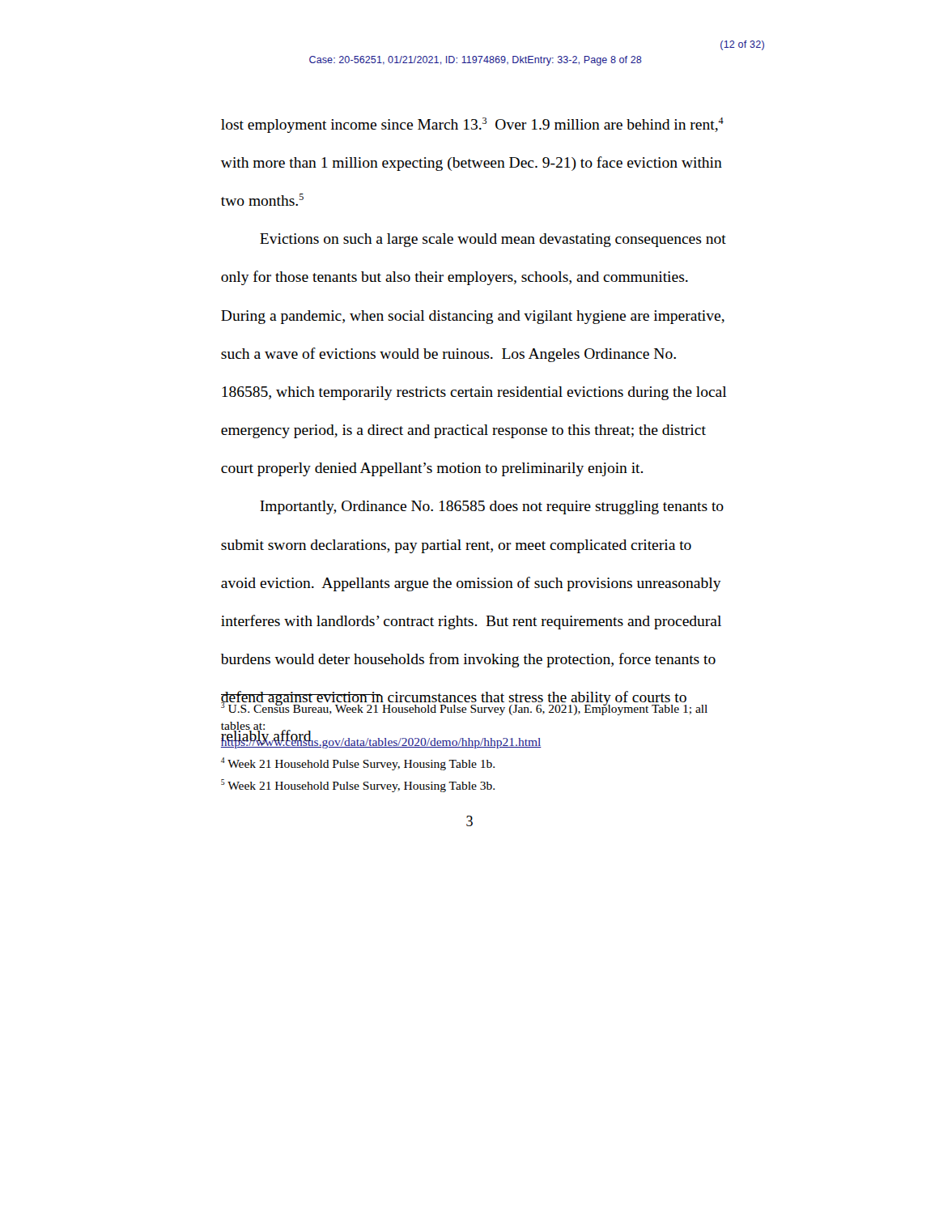(12 of 32)
Case: 20-56251, 01/21/2021, ID: 11974869, DktEntry: 33-2, Page 8 of 28
lost employment income since March 13.3 Over 1.9 million are behind in rent,4 with more than 1 million expecting (between Dec. 9-21) to face eviction within two months.5
Evictions on such a large scale would mean devastating consequences not only for those tenants but also their employers, schools, and communities. During a pandemic, when social distancing and vigilant hygiene are imperative, such a wave of evictions would be ruinous. Los Angeles Ordinance No. 186585, which temporarily restricts certain residential evictions during the local emergency period, is a direct and practical response to this threat; the district court properly denied Appellant’s motion to preliminarily enjoin it.
Importantly, Ordinance No. 186585 does not require struggling tenants to submit sworn declarations, pay partial rent, or meet complicated criteria to avoid eviction. Appellants argue the omission of such provisions unreasonably interferes with landlords’ contract rights. But rent requirements and procedural burdens would deter households from invoking the protection, force tenants to defend against eviction in circumstances that stress the ability of courts to reliably afford
3 U.S. Census Bureau, Week 21 Household Pulse Survey (Jan. 6, 2021), Employment Table 1; all tables at:
https://www.census.gov/data/tables/2020/demo/hhp/hhp21.html
4 Week 21 Household Pulse Survey, Housing Table 1b.
5 Week 21 Household Pulse Survey, Housing Table 3b.
3